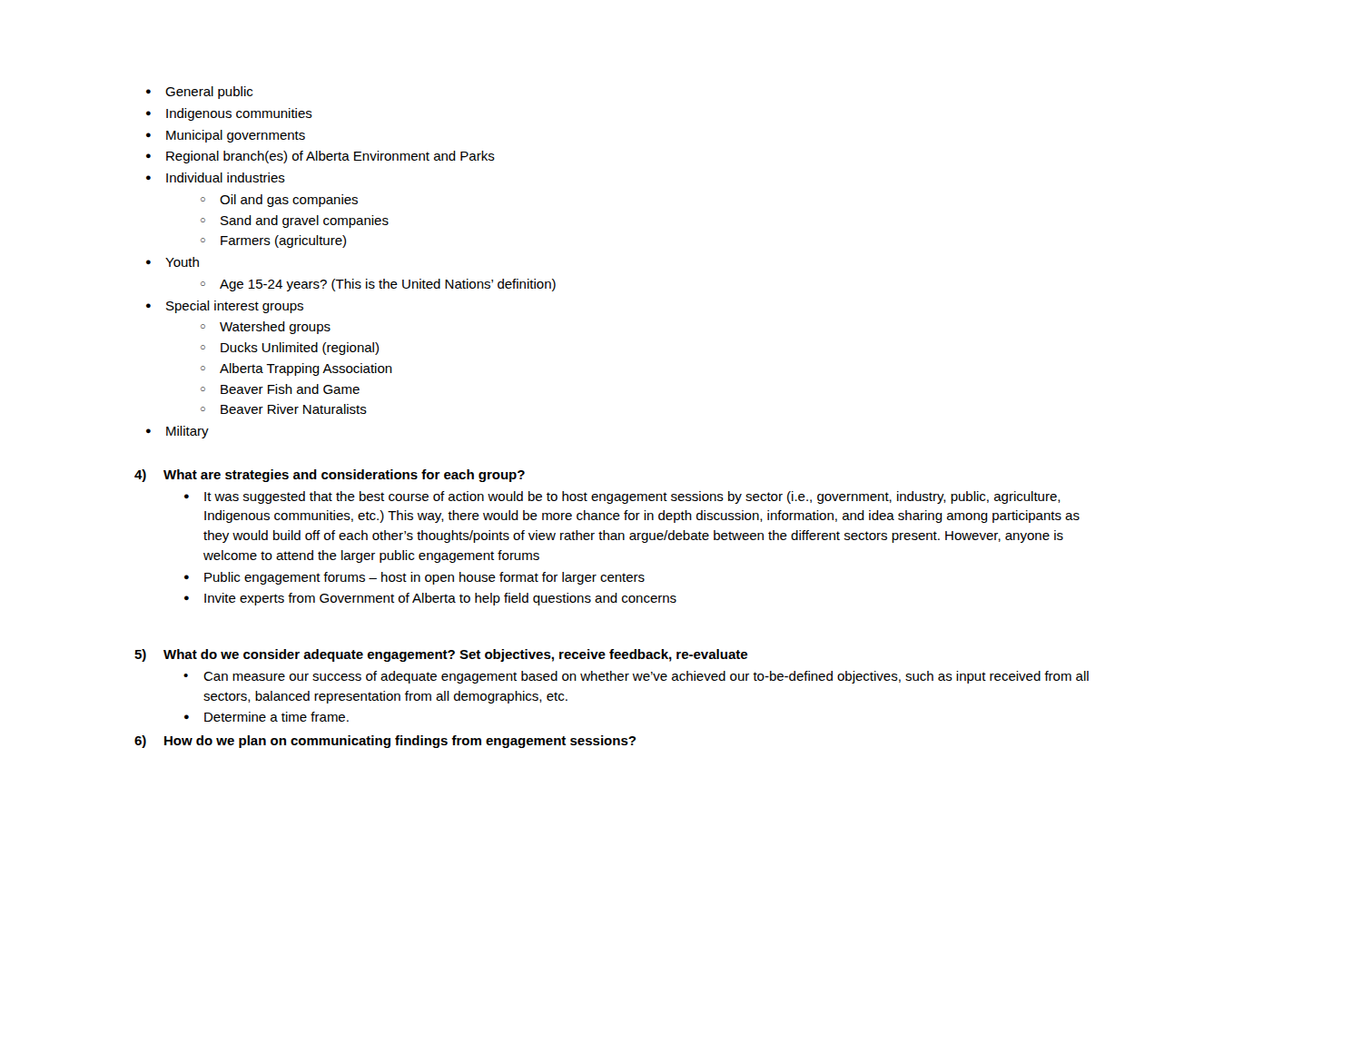General public
Indigenous communities
Municipal governments
Regional branch(es) of Alberta Environment and Parks
Individual industries
Oil and gas companies
Sand and gravel companies
Farmers (agriculture)
Youth
Age 15-24 years? (This is the United Nations’ definition)
Special interest groups
Watershed groups
Ducks Unlimited (regional)
Alberta Trapping Association
Beaver Fish and Game
Beaver River Naturalists
Military
What are strategies and considerations for each group?
It was suggested that the best course of action would be to host engagement sessions by sector (i.e., government, industry, public, agriculture, Indigenous communities, etc.) This way, there would be more chance for in depth discussion, information, and idea sharing among participants as they would build off of each other’s thoughts/points of view rather than argue/debate between the different sectors present. However, anyone is welcome to attend the larger public engagement forums
Public engagement forums – host in open house format for larger centers
Invite experts from Government of Alberta to help field questions and concerns
What do we consider adequate engagement? Set objectives, receive feedback, re-evaluate
Can measure our success of adequate engagement based on whether we’ve achieved our to-be-defined objectives, such as input received from all sectors, balanced representation from all demographics, etc.
Determine a time frame.
How do we plan on communicating findings from engagement sessions?